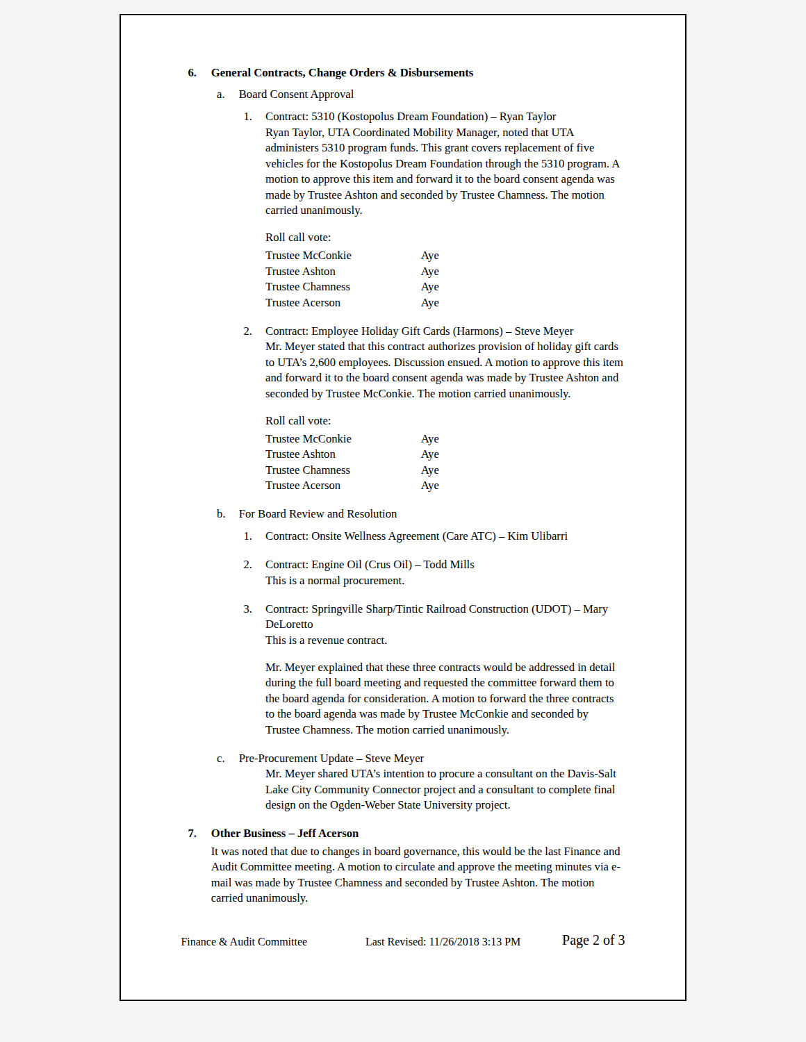6. General Contracts, Change Orders & Disbursements
a. Board Consent Approval
1.
Contract: 5310 (Kostopolus Dream Foundation) – Ryan Taylor
Ryan Taylor, UTA Coordinated Mobility Manager, noted that UTA administers 5310 program funds. This grant covers replacement of five vehicles for the Kostopolus Dream Foundation through the 5310 program. A motion to approve this item and forward it to the board consent agenda was made by Trustee Ashton and seconded by Trustee Chamness. The motion carried unanimously.
Roll call vote:
| Trustee McConkie | Aye |
| Trustee Ashton | Aye |
| Trustee Chamness | Aye |
| Trustee Acerson | Aye |
2.
Contract: Employee Holiday Gift Cards (Harmons) – Steve Meyer
Mr. Meyer stated that this contract authorizes provision of holiday gift cards to UTA’s 2,600 employees. Discussion ensued. A motion to approve this item and forward it to the board consent agenda was made by Trustee Ashton and seconded by Trustee McConkie. The motion carried unanimously.
Roll call vote:
| Trustee McConkie | Aye |
| Trustee Ashton | Aye |
| Trustee Chamness | Aye |
| Trustee Acerson | Aye |
b. For Board Review and Resolution
1.
Contract: Onsite Wellness Agreement (Care ATC) – Kim Ulibarri
2.
Contract: Engine Oil (Crus Oil) – Todd Mills
This is a normal procurement.
3.
Contract: Springville Sharp/Tintic Railroad Construction (UDOT) – Mary DeLoretto
This is a revenue contract.
Mr. Meyer explained that these three contracts would be addressed in detail during the full board meeting and requested the committee forward them to the board agenda for consideration. A motion to forward the three contracts to the board agenda was made by Trustee McConkie and seconded by Trustee Chamness. The motion carried unanimously.
c. Pre-Procurement Update – Steve Meyer
Mr. Meyer shared UTA’s intention to procure a consultant on the Davis-Salt Lake City Community Connector project and a consultant to complete final design on the Ogden-Weber State University project.
7. Other Business – Jeff Acerson
It was noted that due to changes in board governance, this would be the last Finance and Audit Committee meeting. A motion to circulate and approve the meeting minutes via e-mail was made by Trustee Chamness and seconded by Trustee Ashton. The motion carried unanimously.
Finance & Audit Committee
Last Revised: 11/26/2018 3:13 PM
Page 2 of 3